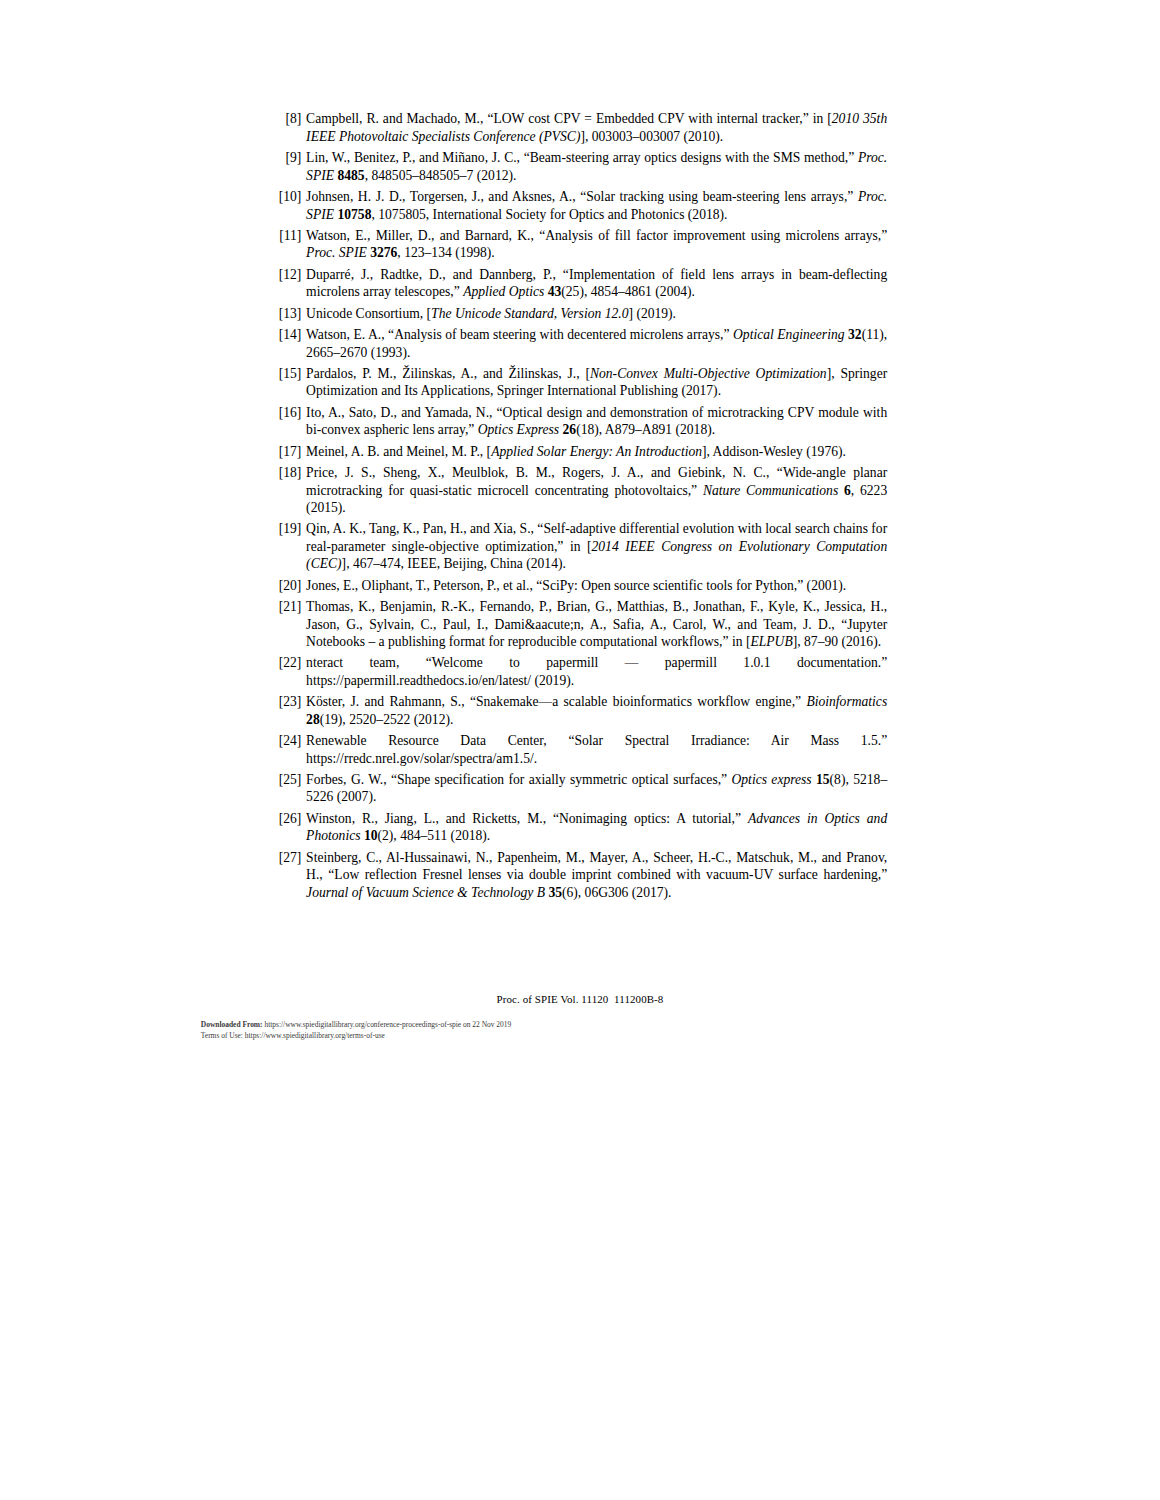[8] Campbell, R. and Machado, M., “LOW cost CPV = Embedded CPV with internal tracker,” in [2010 35th IEEE Photovoltaic Specialists Conference (PVSC)], 003003–003007 (2010).
[9] Lin, W., Benitez, P., and Miñano, J. C., “Beam-steering array optics designs with the SMS method,” Proc. SPIE 8485, 848505–848505–7 (2012).
[10] Johnsen, H. J. D., Torgersen, J., and Aksnes, A., “Solar tracking using beam-steering lens arrays,” Proc. SPIE 10758, 1075805, International Society for Optics and Photonics (2018).
[11] Watson, E., Miller, D., and Barnard, K., “Analysis of fill factor improvement using microlens arrays,” Proc. SPIE 3276, 123–134 (1998).
[12] Duparré, J., Radtke, D., and Dannberg, P., “Implementation of field lens arrays in beam-deflecting microlens array telescopes,” Applied Optics 43(25), 4854–4861 (2004).
[13] Unicode Consortium, [The Unicode Standard, Version 12.0] (2019).
[14] Watson, E. A., “Analysis of beam steering with decentered microlens arrays,” Optical Engineering 32(11), 2665–2670 (1993).
[15] Pardalos, P. M., Žilinskas, A., and Žilinskas, J., [Non-Convex Multi-Objective Optimization], Springer Optimization and Its Applications, Springer International Publishing (2017).
[16] Ito, A., Sato, D., and Yamada, N., “Optical design and demonstration of microtracking CPV module with bi-convex aspheric lens array,” Optics Express 26(18), A879–A891 (2018).
[17] Meinel, A. B. and Meinel, M. P., [Applied Solar Energy: An Introduction], Addison-Wesley (1976).
[18] Price, J. S., Sheng, X., Meulblok, B. M., Rogers, J. A., and Giebink, N. C., “Wide-angle planar microtracking for quasi-static microcell concentrating photovoltaics,” Nature Communications 6, 6223 (2015).
[19] Qin, A. K., Tang, K., Pan, H., and Xia, S., “Self-adaptive differential evolution with local search chains for real-parameter single-objective optimization,” in [2014 IEEE Congress on Evolutionary Computation (CEC)], 467–474, IEEE, Beijing, China (2014).
[20] Jones, E., Oliphant, T., Peterson, P., et al., “SciPy: Open source scientific tools for Python,” (2001).
[21] Thomas, K., Benjamin, R.-K., Fernando, P., Brian, G., Matthias, B., Jonathan, F., Kyle, K., Jessica, H., Jason, G., Sylvain, C., Paul, I., Dami&aacute;n, A., Safia, A., Carol, W., and Team, J. D., “Jupyter Notebooks – a publishing format for reproducible computational workflows,” in [ELPUB], 87–90 (2016).
[22] nteract team, “Welcome to papermill — papermill 1.0.1 documentation.” https://papermill.readthedocs.io/en/latest/ (2019).
[23] Köster, J. and Rahmann, S., “Snakemake—a scalable bioinformatics workflow engine,” Bioinformatics 28(19), 2520–2522 (2012).
[24] Renewable Resource Data Center, “Solar Spectral Irradiance: Air Mass 1.5.” https://rredc.nrel.gov/solar/spectra/am1.5/.
[25] Forbes, G. W., “Shape specification for axially symmetric optical surfaces,” Optics express 15(8), 5218–5226 (2007).
[26] Winston, R., Jiang, L., and Ricketts, M., “Nonimaging optics: A tutorial,” Advances in Optics and Photonics 10(2), 484–511 (2018).
[27] Steinberg, C., Al-Hussainawi, N., Papenheim, M., Mayer, A., Scheer, H.-C., Matschuk, M., and Pranov, H., “Low reflection Fresnel lenses via double imprint combined with vacuum-UV surface hardening,” Journal of Vacuum Science & Technology B 35(6), 06G306 (2017).
Proc. of SPIE Vol. 11120 111200B-8
Downloaded From: https://www.spiedigitallibrary.org/conference-proceedings-of-spie on 22 Nov 2019
Terms of Use: https://www.spiedigitallibrary.org/terms-of-use